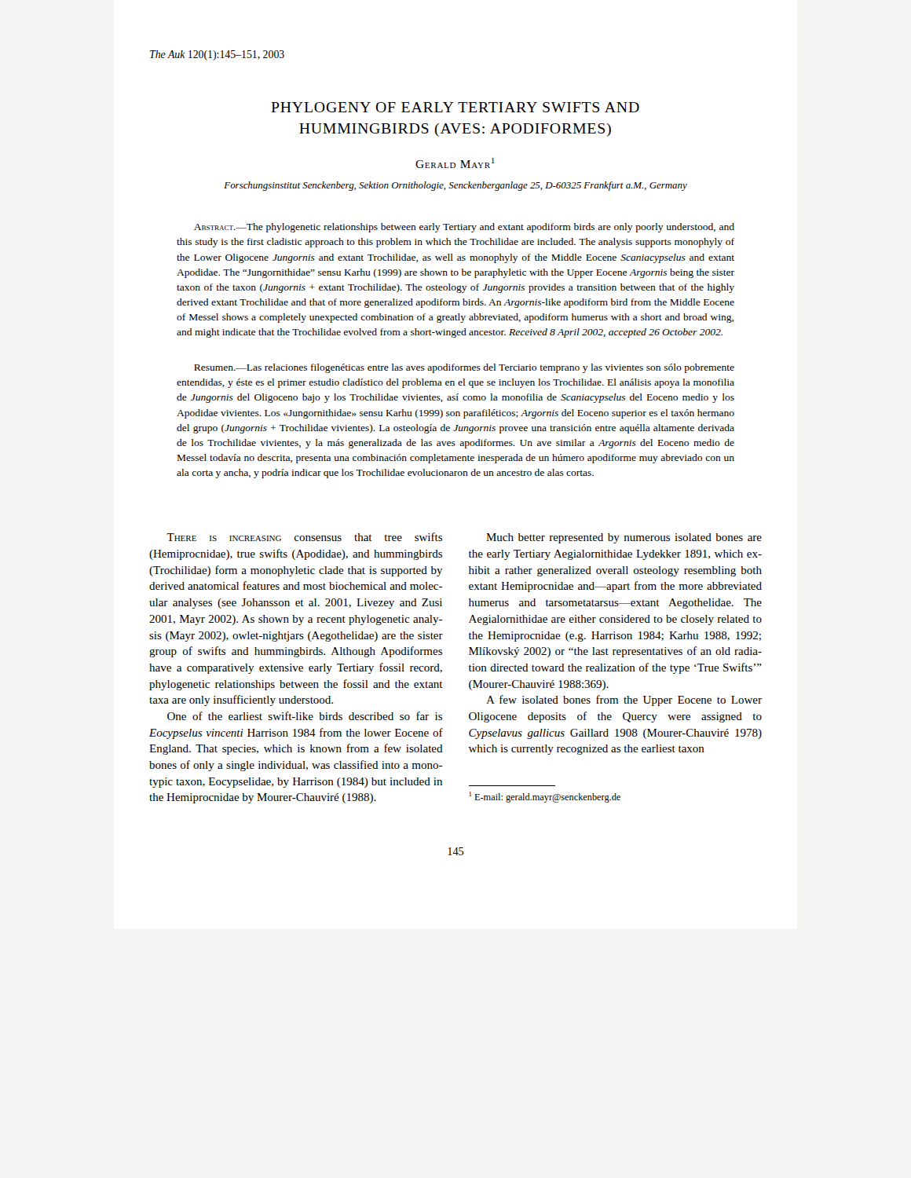The Auk 120(1):145–151, 2003
PHYLOGENY OF EARLY TERTIARY SWIFTS AND
HUMMINGBIRDS (AVES: APODIFORMES)
Gerald Mayr1
Forschungsinstitut Senckenberg, Sektion Ornithologie, Senckenberganlage 25, D-60325 Frankfurt a.M., Germany
Abstract.—The phylogenetic relationships between early Tertiary and extant apodiform birds are only poorly understood, and this study is the first cladistic approach to this problem in which the Trochilidae are included. The analysis supports monophyly of the Lower Oligocene Jungornis and extant Trochilidae, as well as monophyly of the Middle Eocene Scaniacypselus and extant Apodidae. The “Jungornithidae” sensu Karhu (1999) are shown to be paraphyletic with the Upper Eocene Argornis being the sister taxon of the taxon (Jungornis + extant Trochilidae). The osteology of Jungornis provides a transition between that of the highly derived extant Trochilidae and that of more generalized apodiform birds. An Argornis-like apodiform bird from the Middle Eocene of Messel shows a completely unexpected combination of a greatly abbreviated, apodiform humerus with a short and broad wing, and might indicate that the Trochilidae evolved from a short-winged ancestor. Received 8 April 2002, accepted 26 October 2002.
Resumen.—Las relaciones filogenéticas entre las aves apodiformes del Terciario temprano y las vivientes son sólo pobremente entendidas, y éste es el primer estudio cladístico del problema en el que se incluyen los Trochilidae. El análisis apoya la monofilia de Jungornis del Oligoceno bajo y los Trochilidae vivientes, así como la monofilia de Scaniacypselus del Eoceno medio y los Apodidae vivientes. Los «Jungornithidae» sensu Karhu (1999) son parafiléticos; Argornis del Eoceno superior es el taxón hermano del grupo (Jungornis + Trochilidae vivientes). La osteología de Jungornis provee una transición entre aquélla altamente derivada de los Trochilidae vivientes, y la más generalizada de las aves apodiformes. Un ave similar a Argornis del Eoceno medio de Messel todavía no descrita, presenta una combinación completamente inesperada de un húmero apodiforme muy abreviado con un ala corta y ancha, y podría indicar que los Trochilidae evolucionaron de un ancestro de alas cortas.
There is increasing consensus that tree swifts (Hemiprocnidae), true swifts (Apodidae), and hummingbirds (Trochilidae) form a monophyletic clade that is supported by derived anatomical features and most biochemical and molecular analyses (see Johansson et al. 2001, Livezey and Zusi 2001, Mayr 2002). As shown by a recent phylogenetic analysis (Mayr 2002), owlet-nightjars (Aegothelidae) are the sister group of swifts and hummingbirds. Although Apodiformes have a comparatively extensive early Tertiary fossil record, phylogenetic relationships between the fossil and the extant taxa are only insufficiently understood.
One of the earliest swift-like birds described so far is Eocypselus vincenti Harrison 1984 from the lower Eocene of England. That species, which is known from a few isolated bones of only a single individual, was classified into a monotypic taxon, Eocypselidae, by Harrison (1984) but included in the Hemiprocnidae by Mourer-Chauviré (1988).
Much better represented by numerous isolated bones are the early Tertiary Aegialornithidae Lydekker 1891, which exhibit a rather generalized overall osteology resembling both extant Hemiprocnidae and—apart from the more abbreviated humerus and tarsometatarsus—extant Aegothelidae. The Aegialornithidae are either considered to be closely related to the Hemiprocnidae (e.g. Harrison 1984; Karhu 1988, 1992; Mlíkovský 2002) or “the last representatives of an old radiation directed toward the realization of the type ‘True Swifts’” (Mourer-Chauviré 1988:369).
A few isolated bones from the Upper Eocene to Lower Oligocene deposits of the Quercy were assigned to Cypselavus gallicus Gaillard 1908 (Mourer-Chauviré 1978) which is currently recognized as the earliest taxon
1 E-mail: gerald.mayr@senckenberg.de
145